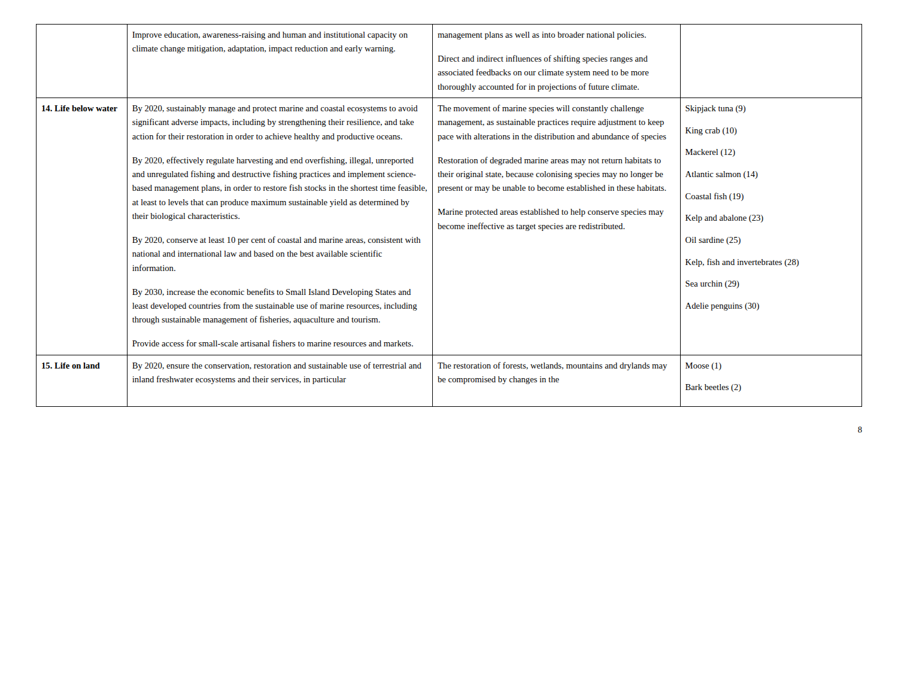| | Improve education, awareness-raising and human and institutional capacity on climate change mitigation, adaptation, impact reduction and early warning. | management plans as well as into broader national policies. Direct and indirect influences of shifting species ranges and associated feedbacks on our climate system need to be more thoroughly accounted for in projections of future climate. | |
| 14. Life below water | By 2020, sustainably manage and protect marine and coastal ecosystems to avoid significant adverse impacts, including by strengthening their resilience, and take action for their restoration in order to achieve healthy and productive oceans. By 2020, effectively regulate harvesting and end overfishing, illegal, unreported and unregulated fishing and destructive fishing practices and implement science-based management plans, in order to restore fish stocks in the shortest time feasible, at least to levels that can produce maximum sustainable yield as determined by their biological characteristics. By 2020, conserve at least 10 per cent of coastal and marine areas, consistent with national and international law and based on the best available scientific information. By 2030, increase the economic benefits to Small Island Developing States and least developed countries from the sustainable use of marine resources, including through sustainable management of fisheries, aquaculture and tourism. Provide access for small-scale artisanal fishers to marine resources and markets. | The movement of marine species will constantly challenge management, as sustainable practices require adjustment to keep pace with alterations in the distribution and abundance of species Restoration of degraded marine areas may not return habitats to their original state, because colonising species may no longer be present or may be unable to become established in these habitats. Marine protected areas established to help conserve species may become ineffective as target species are redistributed. | Skipjack tuna (9) King crab (10) Mackerel (12) Atlantic salmon (14) Coastal fish (19) Kelp and abalone (23) Oil sardine (25) Kelp, fish and invertebrates (28) Sea urchin (29) Adelie penguins (30) |
| 15. Life on land | By 2020, ensure the conservation, restoration and sustainable use of terrestrial and inland freshwater ecosystems and their services, in particular | The restoration of forests, wetlands, mountains and drylands may be compromised by changes in the | Moose (1) Bark beetles (2) |
8